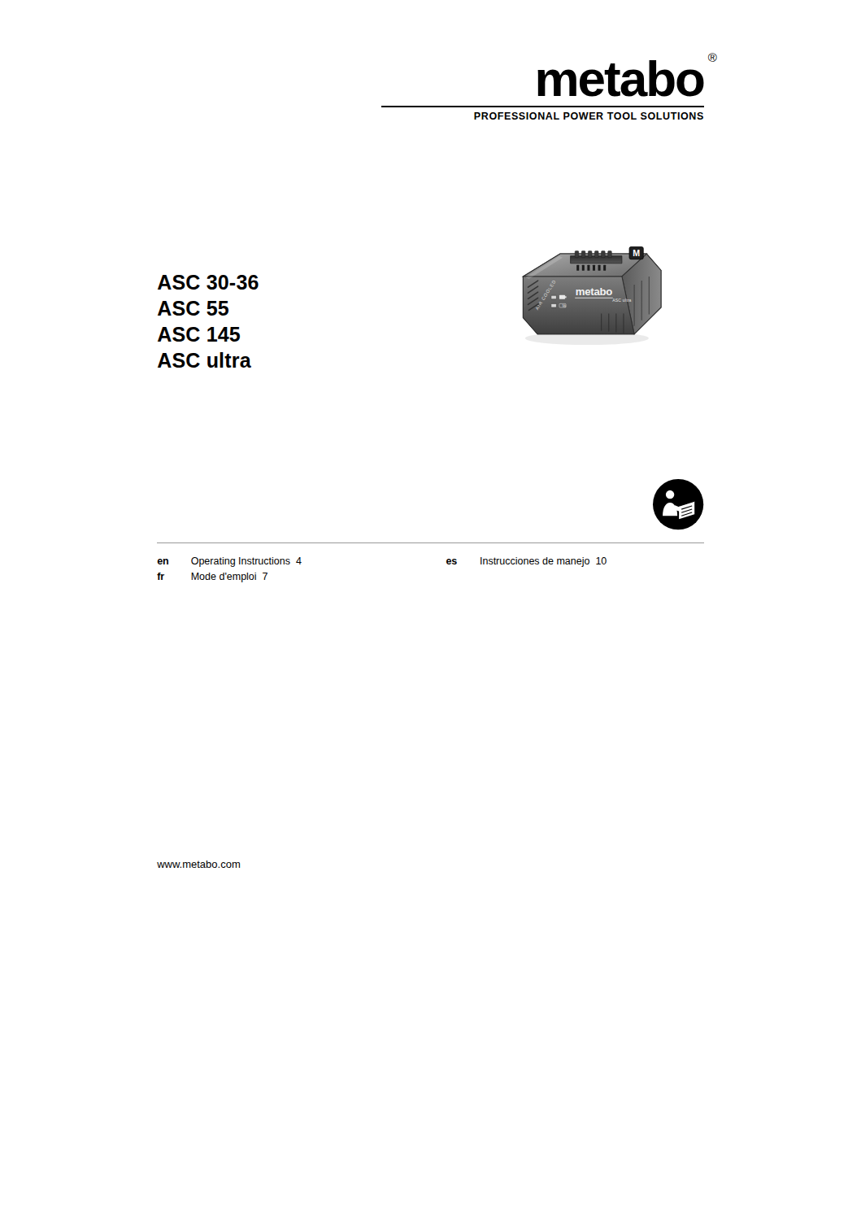metabo®
PROFESSIONAL POWER TOOL SOLUTIONS
ASC 30-36 ASC 55 ASC 145 ASC ultra
Metabo ASC ultra air-cooled battery charger M AIR COOLED metabo ASC ultra %
en Operating Instructions 4
es Instrucciones de manejo 10
fr Mode d'emploi 7
www.metabo.com